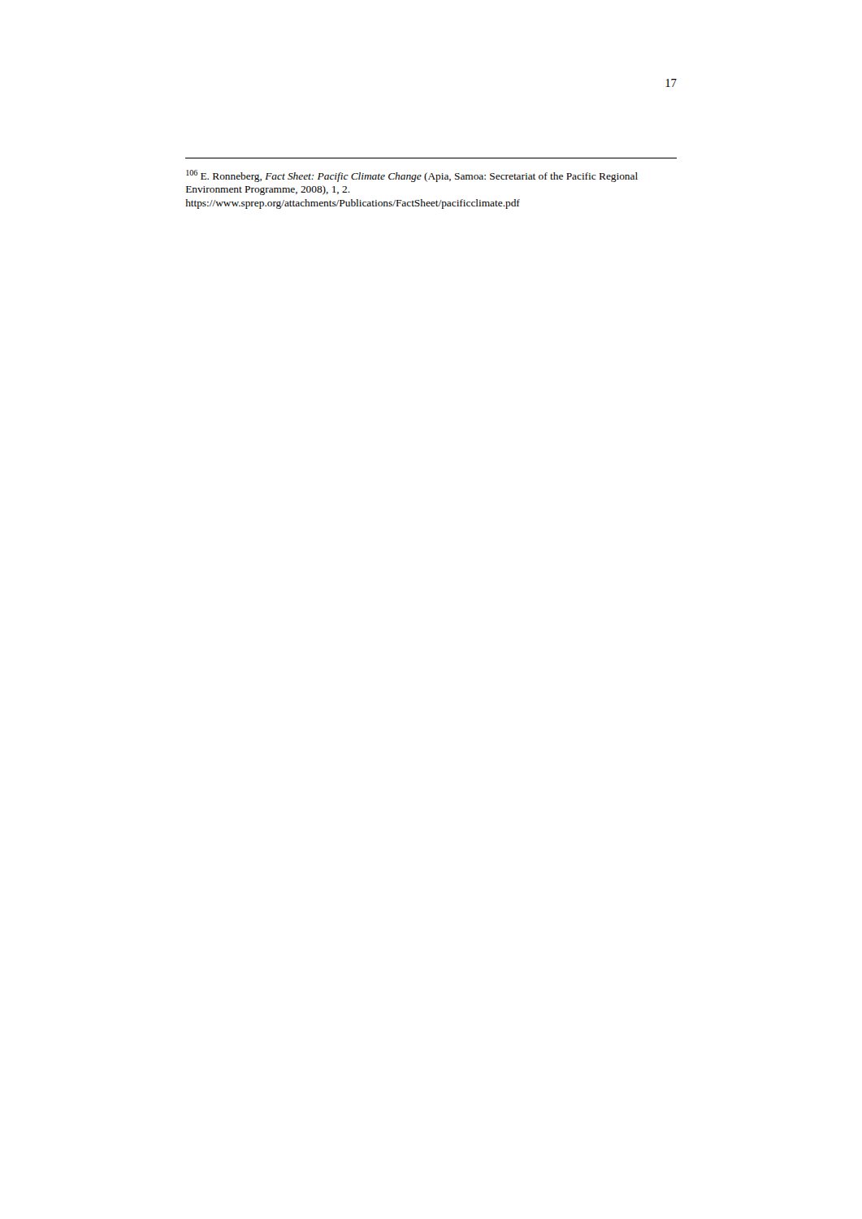17
106 E. Ronneberg, Fact Sheet: Pacific Climate Change (Apia, Samoa: Secretariat of the Pacific Regional Environment Programme, 2008), 1, 2.
https://www.sprep.org/attachments/Publications/FactSheet/pacificclimate.pdf